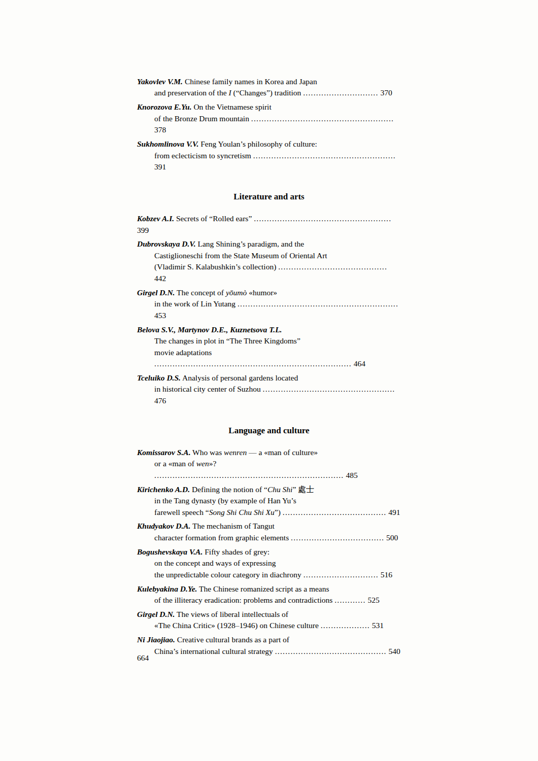Yakovlev V.M. Chinese family names in Korea and Japan and preservation of the I (“Changes”) tradition ............................. 370
Knorozova E.Yu. On the Vietnamese spirit of the Bronze Drum mountain ....................................................... 378
Sukhomlinova V.V. Feng Youlan’s philosophy of culture: from eclecticism to syncretism ....................................................... 391
Literature and arts
Kobzev A.I. Secrets of “Rolled ears” ..................................................... 399
Dubrovskaya D.V. Lang Shining’s paradigm, and the Castiglioneschi from the State Museum of Oriental Art (Vladimir S. Kalabushkin’s collection) .......................................... 442
Girgel D.N. The concept of yōumò «humor» in the work of Lin Yutang .............................................................. 453
Belova S.V., Martynov D.E., Kuznetsova T.L. The changes in plot in “The Three Kingdoms” movie adaptations ............................................................................ 464
Tceluiko D.S. Analysis of personal gardens located in historical city center of Suzhou ................................................... 476
Language and culture
Komissarov S.A. Who was wenren — a «man of culture» or a «man of wen»? ......................................................................... 485
Kirichenko A.D. Defining the notion of “Chu Shi” 處士 in the Tang dynasty (by example of Han Yu’s farewell speech “Song Shi Chu Shi Xu”) ........................................ 491
Khudyakov D.A. The mechanism of Tangut character formation from graphic elements .................................... 500
Bogushevskaya V.A. Fifty shades of grey: on the concept and ways of expressing the unpredictable colour category in diachrony ............................. 516
Kulebyakina D.Ye. The Chinese romanized script as a means of the illiteracy eradication: problems and contradictions ............ 525
Girgel D.N. The views of liberal intellectuals of «The China Critic» (1928–1946) on Chinese culture ................... 531
Ni Jiaojiao. Creative cultural brands as a part of China’s international cultural strategy ........................................... 540
664